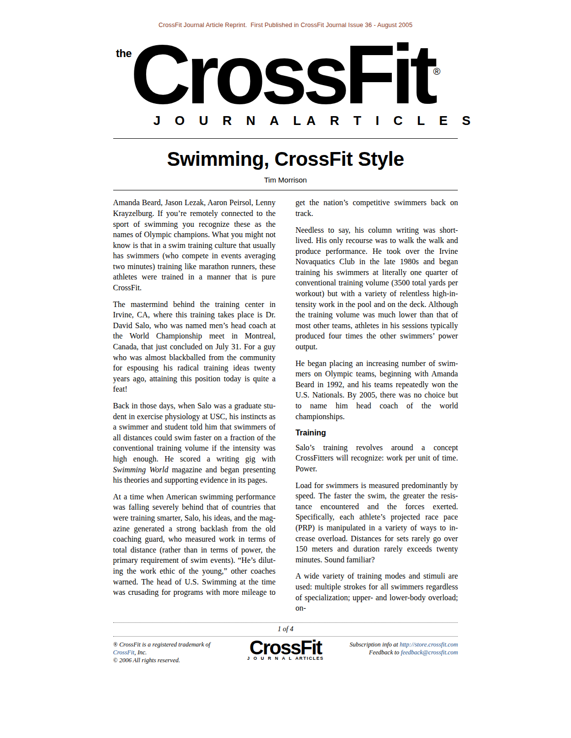CrossFit Journal Article Reprint. First Published in CrossFit Journal Issue 36 - August 2005
the
CrossFit®
J O U R N A L A R T I C L E S
Swimming, CrossFit Style
Tim Morrison
Amanda Beard, Jason Lezak, Aaron Peirsol, Lenny Krayzelburg. If you’re remotely connected to the sport of swimming you recognize these as the names of Olympic champions. What you might not know is that in a swim training culture that usually has swimmers (who compete in events averaging two minutes) training like marathon runners, these athletes were trained in a manner that is pure CrossFit.
The mastermind behind the training center in Irvine, CA, where this training takes place is Dr. David Salo, who was named men’s head coach at the World Championship meet in Montreal, Canada, that just concluded on July 31. For a guy who was almost blackballed from the community for espousing his radical training ideas twenty years ago, attaining this position today is quite a feat!
Back in those days, when Salo was a graduate student in exercise physiology at USC, his instincts as a swimmer and student told him that swimmers of all distances could swim faster on a fraction of the conventional training volume if the intensity was high enough. He scored a writing gig with Swimming World magazine and began presenting his theories and supporting evidence in its pages.
At a time when American swimming performance was falling severely behind that of countries that were training smarter, Salo, his ideas, and the magazine generated a strong backlash from the old coaching guard, who measured work in terms of total distance (rather than in terms of power, the primary requirement of swim events). “He’s diluting the work ethic of the young,” other coaches warned. The head of U.S. Swimming at the time was crusading for programs with more mileage to get the nation’s competitive swimmers back on track.
Needless to say, his column writing was short-lived. His only recourse was to walk the walk and produce performance. He took over the Irvine Novaquatics Club in the late 1980s and began training his swimmers at literally one quarter of conventional training volume (3500 total yards per workout) but with a variety of relentless high-intensity work in the pool and on the deck. Although the training volume was much lower than that of most other teams, athletes in his sessions typically produced four times the other swimmers’ power output.
He began placing an increasing number of swimmers on Olympic teams, beginning with Amanda Beard in 1992, and his teams repeatedly won the U.S. Nationals. By 2005, there was no choice but to name him head coach of the world championships.
Training
Salo’s training revolves around a concept CrossFitters will recognize: work per unit of time. Power.
Load for swimmers is measured predominantly by speed. The faster the swim, the greater the resistance encountered and the forces exerted. Specifically, each athlete’s projected race pace (PRP) is manipulated in a variety of ways to increase overload. Distances for sets rarely go over 150 meters and duration rarely exceeds twenty minutes. Sound familiar?
A wide variety of training modes and stimuli are used: multiple strokes for all swimmers regardless of specialization; upper- and lower-body overload; on-
1 of 4
® CrossFit is a registered trademark of CrossFit, Inc.
© 2006 All rights reserved.
CrossFit
J O U R N A L ARTICLES
Subscription info at http://store.crossfit.com
Feedback to feedback@crossfit.com